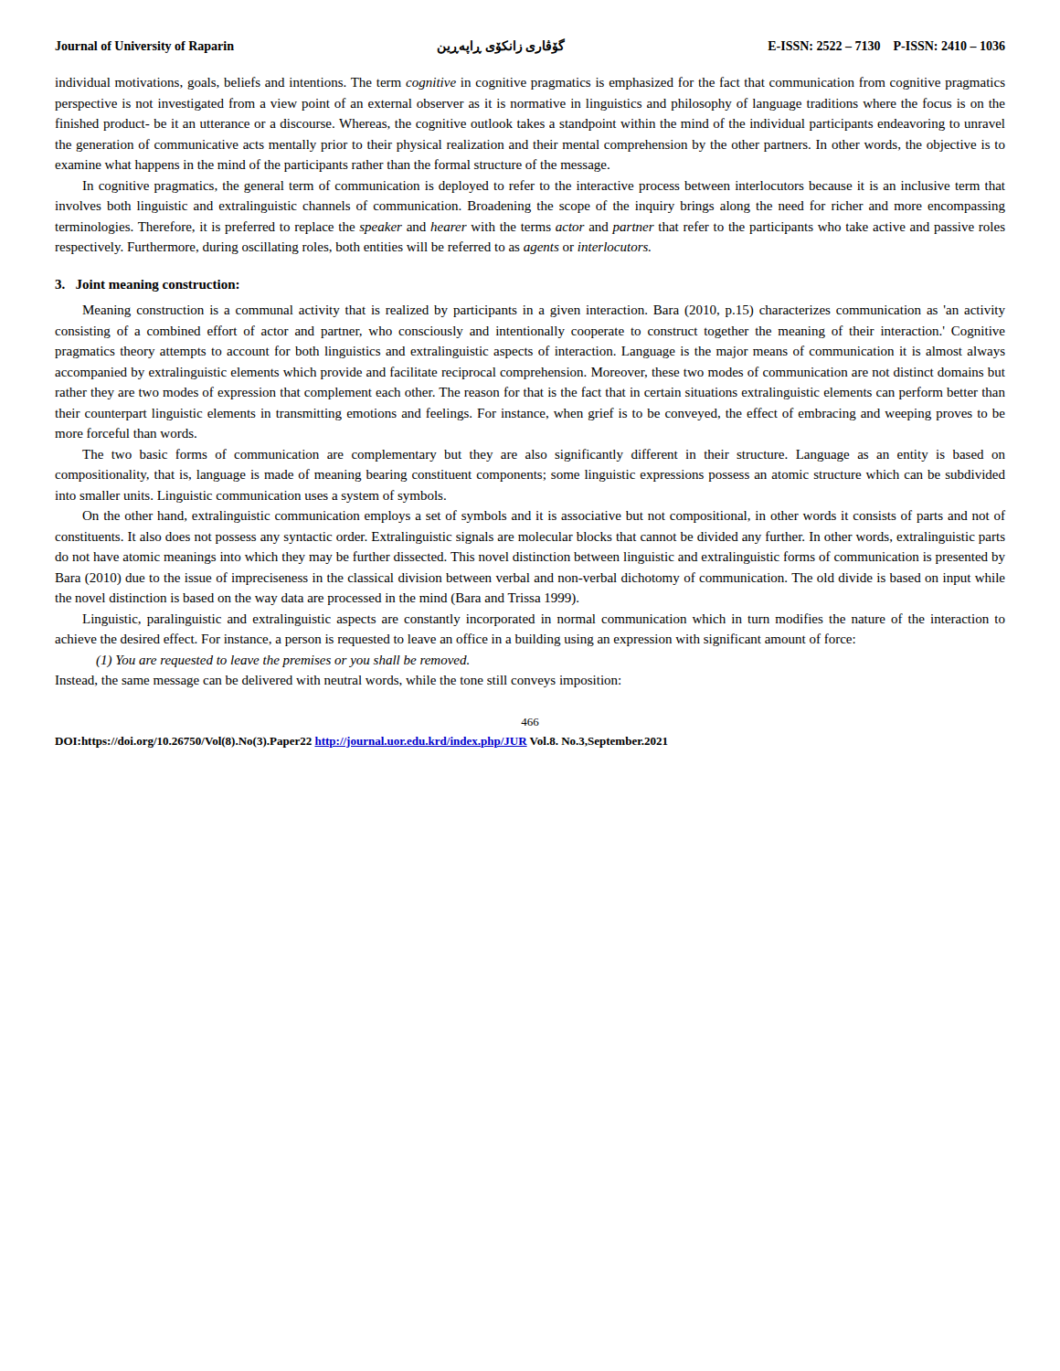Journal of University of Raparin گۆڤاری زانکۆی ڕاپەڕین E-ISSN: 2522 – 7130 P-ISSN: 2410 – 1036
individual motivations, goals, beliefs and intentions. The term cognitive in cognitive pragmatics is emphasized for the fact that communication from cognitive pragmatics perspective is not investigated from a view point of an external observer as it is normative in linguistics and philosophy of language traditions where the focus is on the finished product- be it an utterance or a discourse. Whereas, the cognitive outlook takes a standpoint within the mind of the individual participants endeavoring to unravel the generation of communicative acts mentally prior to their physical realization and their mental comprehension by the other partners. In other words, the objective is to examine what happens in the mind of the participants rather than the formal structure of the message.
In cognitive pragmatics, the general term of communication is deployed to refer to the interactive process between interlocutors because it is an inclusive term that involves both linguistic and extralinguistic channels of communication. Broadening the scope of the inquiry brings along the need for richer and more encompassing terminologies. Therefore, it is preferred to replace the speaker and hearer with the terms actor and partner that refer to the participants who take active and passive roles respectively. Furthermore, during oscillating roles, both entities will be referred to as agents or interlocutors.
3. Joint meaning construction:
Meaning construction is a communal activity that is realized by participants in a given interaction. Bara (2010, p.15) characterizes communication as 'an activity consisting of a combined effort of actor and partner, who consciously and intentionally cooperate to construct together the meaning of their interaction.' Cognitive pragmatics theory attempts to account for both linguistics and extralinguistic aspects of interaction. Language is the major means of communication it is almost always accompanied by extralinguistic elements which provide and facilitate reciprocal comprehension. Moreover, these two modes of communication are not distinct domains but rather they are two modes of expression that complement each other. The reason for that is the fact that in certain situations extralinguistic elements can perform better than their counterpart linguistic elements in transmitting emotions and feelings. For instance, when grief is to be conveyed, the effect of embracing and weeping proves to be more forceful than words.
The two basic forms of communication are complementary but they are also significantly different in their structure. Language as an entity is based on compositionality, that is, language is made of meaning bearing constituent components; some linguistic expressions possess an atomic structure which can be subdivided into smaller units. Linguistic communication uses a system of symbols.
On the other hand, extralinguistic communication employs a set of symbols and it is associative but not compositional, in other words it consists of parts and not of constituents. It also does not possess any syntactic order. Extralinguistic signals are molecular blocks that cannot be divided any further. In other words, extralinguistic parts do not have atomic meanings into which they may be further dissected. This novel distinction between linguistic and extralinguistic forms of communication is presented by Bara (2010) due to the issue of impreciseness in the classical division between verbal and non-verbal dichotomy of communication. The old divide is based on input while the novel distinction is based on the way data are processed in the mind (Bara and Trissa 1999).
Linguistic, paralinguistic and extralinguistic aspects are constantly incorporated in normal communication which in turn modifies the nature of the interaction to achieve the desired effect. For instance, a person is requested to leave an office in a building using an expression with significant amount of force:
(1) You are requested to leave the premises or you shall be removed.
Instead, the same message can be delivered with neutral words, while the tone still conveys imposition:
466
DOI:https://doi.org/10.26750/Vol(8).No(3).Paper22 http://journal.uor.edu.krd/index.php/JUR Vol.8. No.3,September.2021